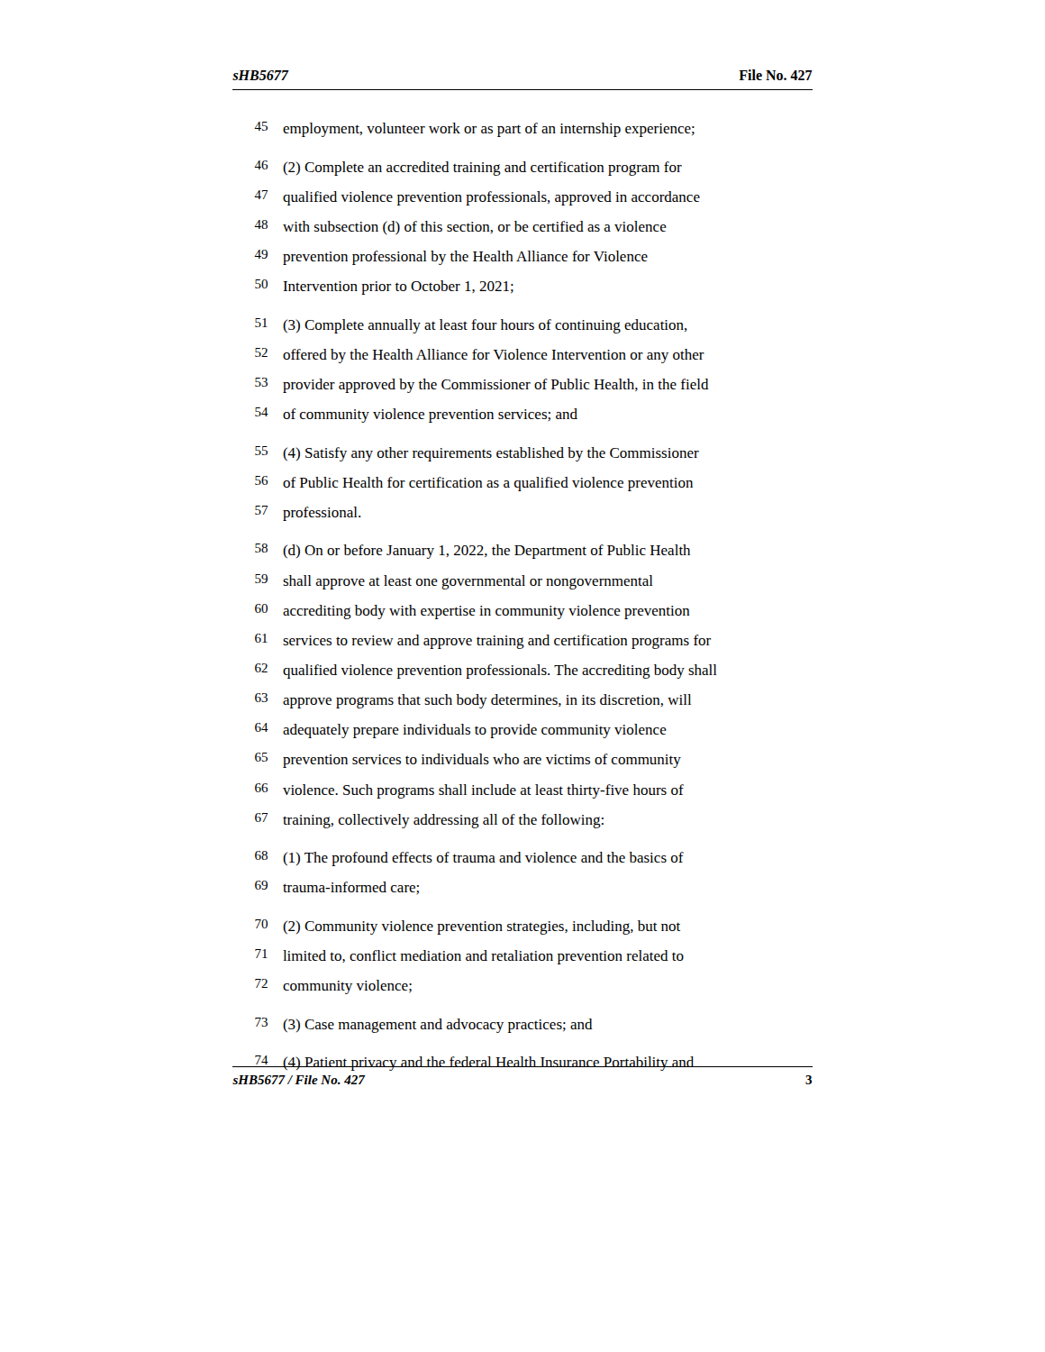sHB5677 File No. 427
45 employment, volunteer work or as part of an internship experience;
46(2) Complete an accredited training and certification program for
47 qualified violence prevention professionals, approved in accordance
48 with subsection (d) of this section, or be certified as a violence
49 prevention professional by the Health Alliance for Violence
50 Intervention prior to October 1, 2021;
51(3) Complete annually at least four hours of continuing education,
52 offered by the Health Alliance for Violence Intervention or any other
53 provider approved by the Commissioner of Public Health, in the field
54 of community violence prevention services; and
55(4) Satisfy any other requirements established by the Commissioner
56 of Public Health for certification as a qualified violence prevention
57 professional.
58(d) On or before January 1, 2022, the Department of Public Health
59 shall approve at least one governmental or nongovernmental
60 accrediting body with expertise in community violence prevention
61 services to review and approve training and certification programs for
62 qualified violence prevention professionals. The accrediting body shall
63 approve programs that such body determines, in its discretion, will
64 adequately prepare individuals to provide community violence
65 prevention services to individuals who are victims of community
66 violence. Such programs shall include at least thirty-five hours of
67 training, collectively addressing all of the following:
68(1) The profound effects of trauma and violence and the basics of
69 trauma-informed care;
70(2) Community violence prevention strategies, including, but not
71 limited to, conflict mediation and retaliation prevention related to
72 community violence;
73(3) Case management and advocacy practices; and
74(4) Patient privacy and the federal Health Insurance Portability and
sHB5677 / File No. 427 3